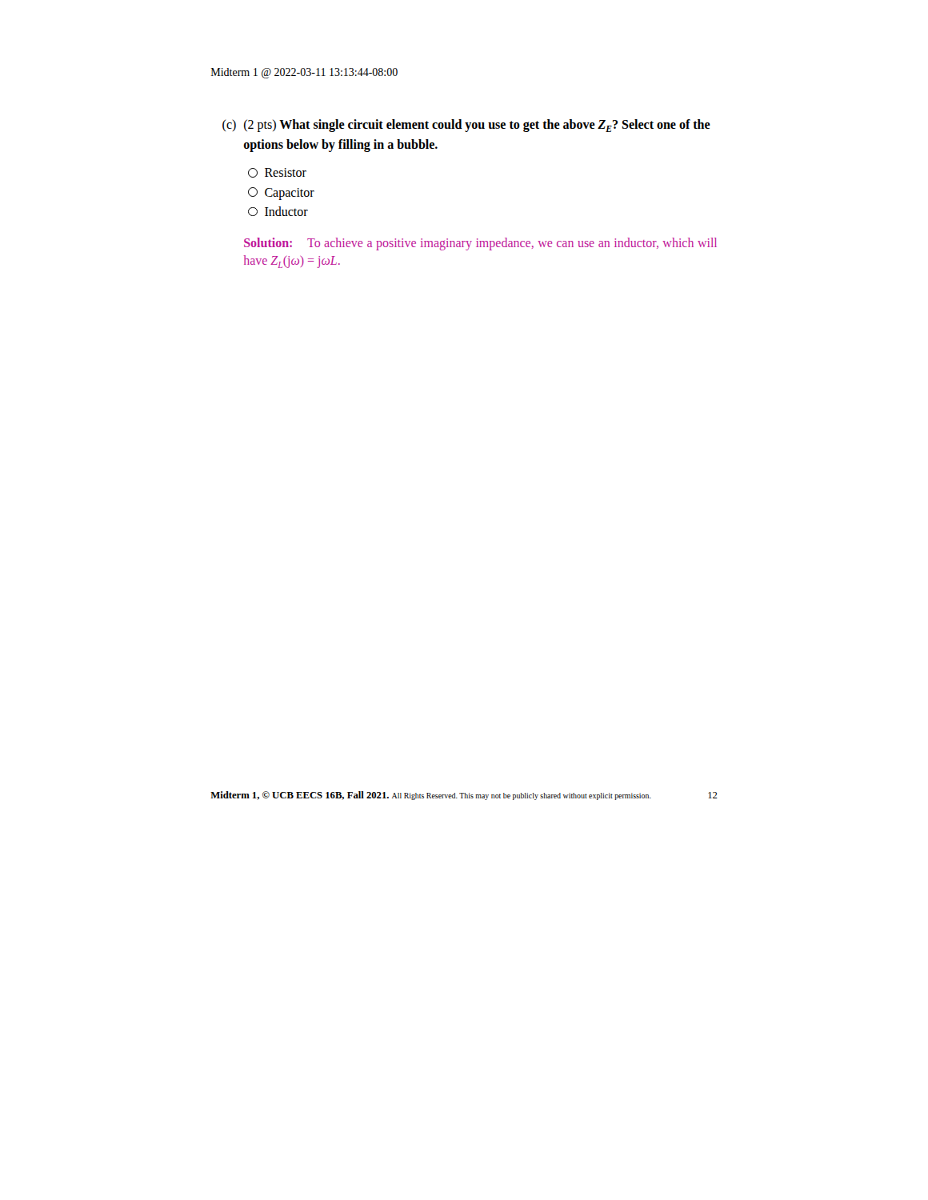Midterm 1 @ 2022-03-11 13:13:44-08:00
(c)
(2 pts) What single circuit element could you use to get the above ZE? Select one of the options below by filling in a bubble.
Resistor
Capacitor
Inductor
Solution: To achieve a positive imaginary impedance, we can use an inductor, which will have ZL(jω) = jωL.
Midterm 1, © UCB EECS 16B, Fall 2021. All Rights Reserved. This may not be publicly shared without explicit permission.
12